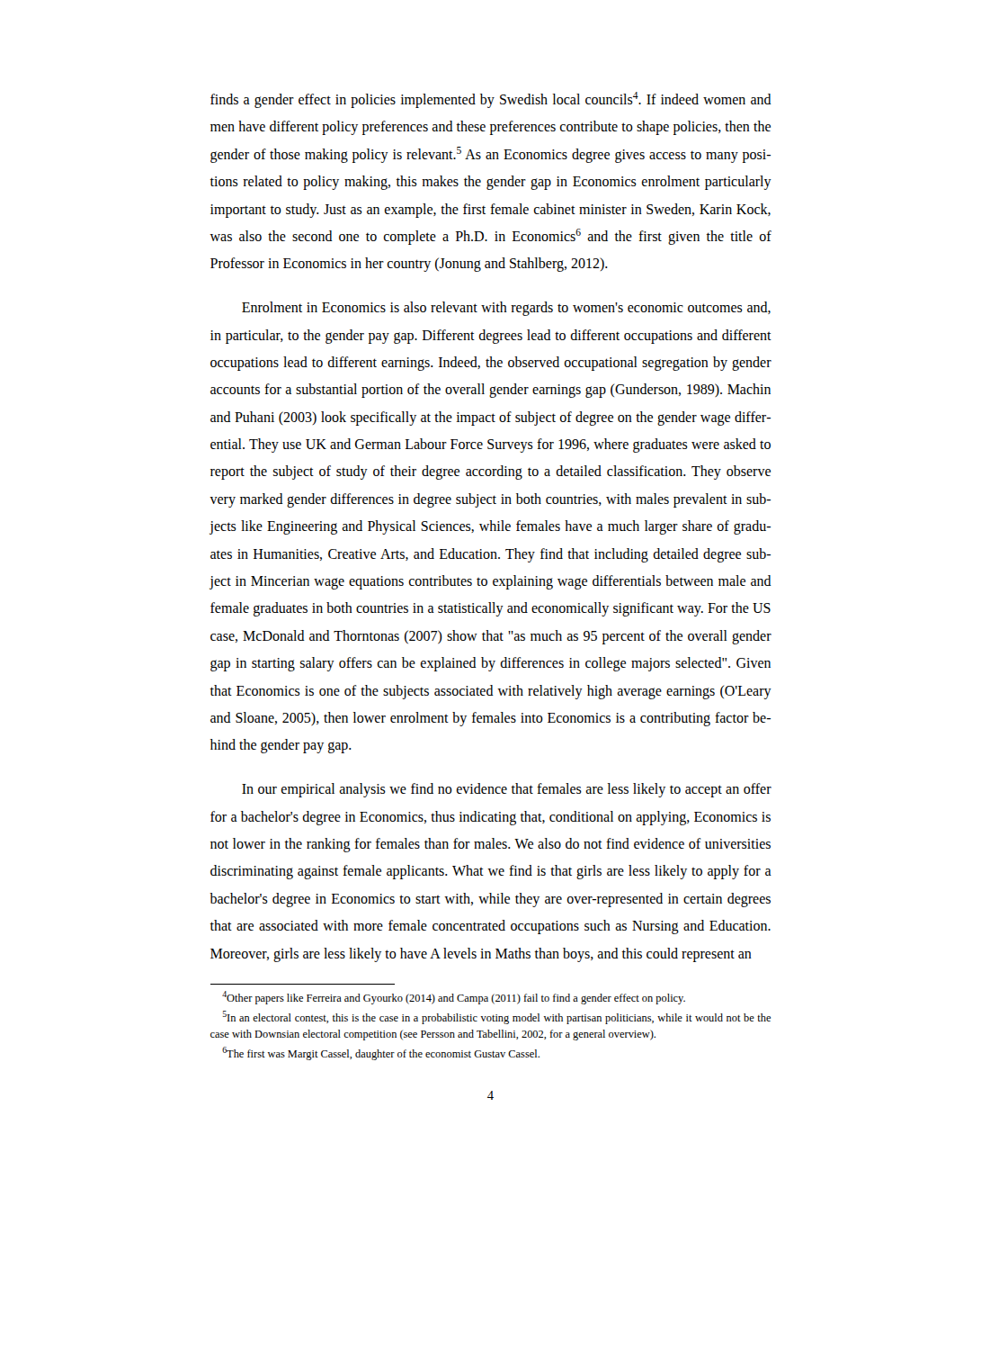finds a gender effect in policies implemented by Swedish local councils4. If indeed women and men have different policy preferences and these preferences contribute to shape policies, then the gender of those making policy is relevant.5 As an Economics degree gives access to many positions related to policy making, this makes the gender gap in Economics enrolment particularly important to study. Just as an example, the first female cabinet minister in Sweden, Karin Kock, was also the second one to complete a Ph.D. in Economics6 and the first given the title of Professor in Economics in her country (Jonung and Stahlberg, 2012).
Enrolment in Economics is also relevant with regards to women's economic outcomes and, in particular, to the gender pay gap. Different degrees lead to different occupations and different occupations lead to different earnings. Indeed, the observed occupational segregation by gender accounts for a substantial portion of the overall gender earnings gap (Gunderson, 1989). Machin and Puhani (2003) look specifically at the impact of subject of degree on the gender wage differential. They use UK and German Labour Force Surveys for 1996, where graduates were asked to report the subject of study of their degree according to a detailed classification. They observe very marked gender differences in degree subject in both countries, with males prevalent in subjects like Engineering and Physical Sciences, while females have a much larger share of graduates in Humanities, Creative Arts, and Education. They find that including detailed degree subject in Mincerian wage equations contributes to explaining wage differentials between male and female graduates in both countries in a statistically and economically significant way. For the US case, McDonald and Thorntonas (2007) show that "as much as 95 percent of the overall gender gap in starting salary offers can be explained by differences in college majors selected". Given that Economics is one of the subjects associated with relatively high average earnings (O'Leary and Sloane, 2005), then lower enrolment by females into Economics is a contributing factor behind the gender pay gap.
In our empirical analysis we find no evidence that females are less likely to accept an offer for a bachelor's degree in Economics, thus indicating that, conditional on applying, Economics is not lower in the ranking for females than for males. We also do not find evidence of universities discriminating against female applicants. What we find is that girls are less likely to apply for a bachelor's degree in Economics to start with, while they are over-represented in certain degrees that are associated with more female concentrated occupations such as Nursing and Education. Moreover, girls are less likely to have A levels in Maths than boys, and this could represent an
4Other papers like Ferreira and Gyourko (2014) and Campa (2011) fail to find a gender effect on policy.
5In an electoral contest, this is the case in a probabilistic voting model with partisan politicians, while it would not be the case with Downsian electoral competition (see Persson and Tabellini, 2002, for a general overview).
6The first was Margit Cassel, daughter of the economist Gustav Cassel.
4